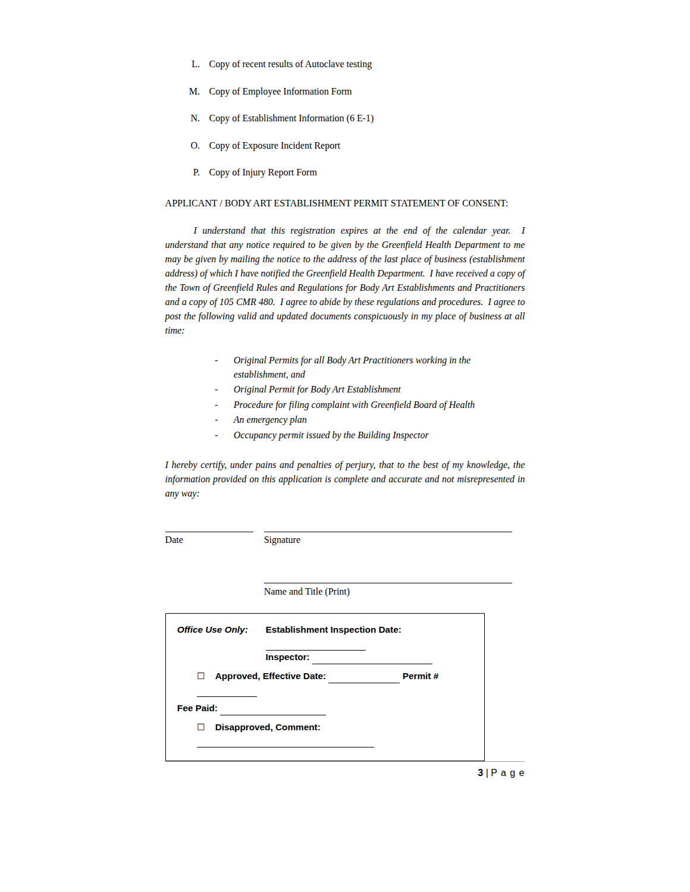Copy of recent results of Autoclave testing
Copy of Employee Information Form
Copy of Establishment Information (6 E-1)
Copy of Exposure Incident Report
Copy of Injury Report Form
APPLICANT / BODY ART ESTABLISHMENT PERMIT STATEMENT OF CONSENT:
I understand that this registration expires at the end of the calendar year. I understand that any notice required to be given by the Greenfield Health Department to me may be given by mailing the notice to the address of the last place of business (establishment address) of which I have notified the Greenfield Health Department. I have received a copy of the Town of Greenfield Rules and Regulations for Body Art Establishments and Practitioners and a copy of 105 CMR 480. I agree to abide by these regulations and procedures. I agree to post the following valid and updated documents conspicuously in my place of business at all time:
Original Permits for all Body Art Practitioners working in the establishment, and
Original Permit for Body Art Establishment
Procedure for filing complaint with Greenfield Board of Health
An emergency plan
Occupancy permit issued by the Building Inspector
I hereby certify, under pains and penalties of perjury, that to the best of my knowledge, the information provided on this application is complete and accurate and not misrepresented in any way:
Date Signature
Name and Title (Print)
Office Use Only:
Establishment Inspection Date:
Inspector:
☐Approved, Effective Date: Permit #
Fee Paid:
☐Disapproved, Comment:
3 | P a g e